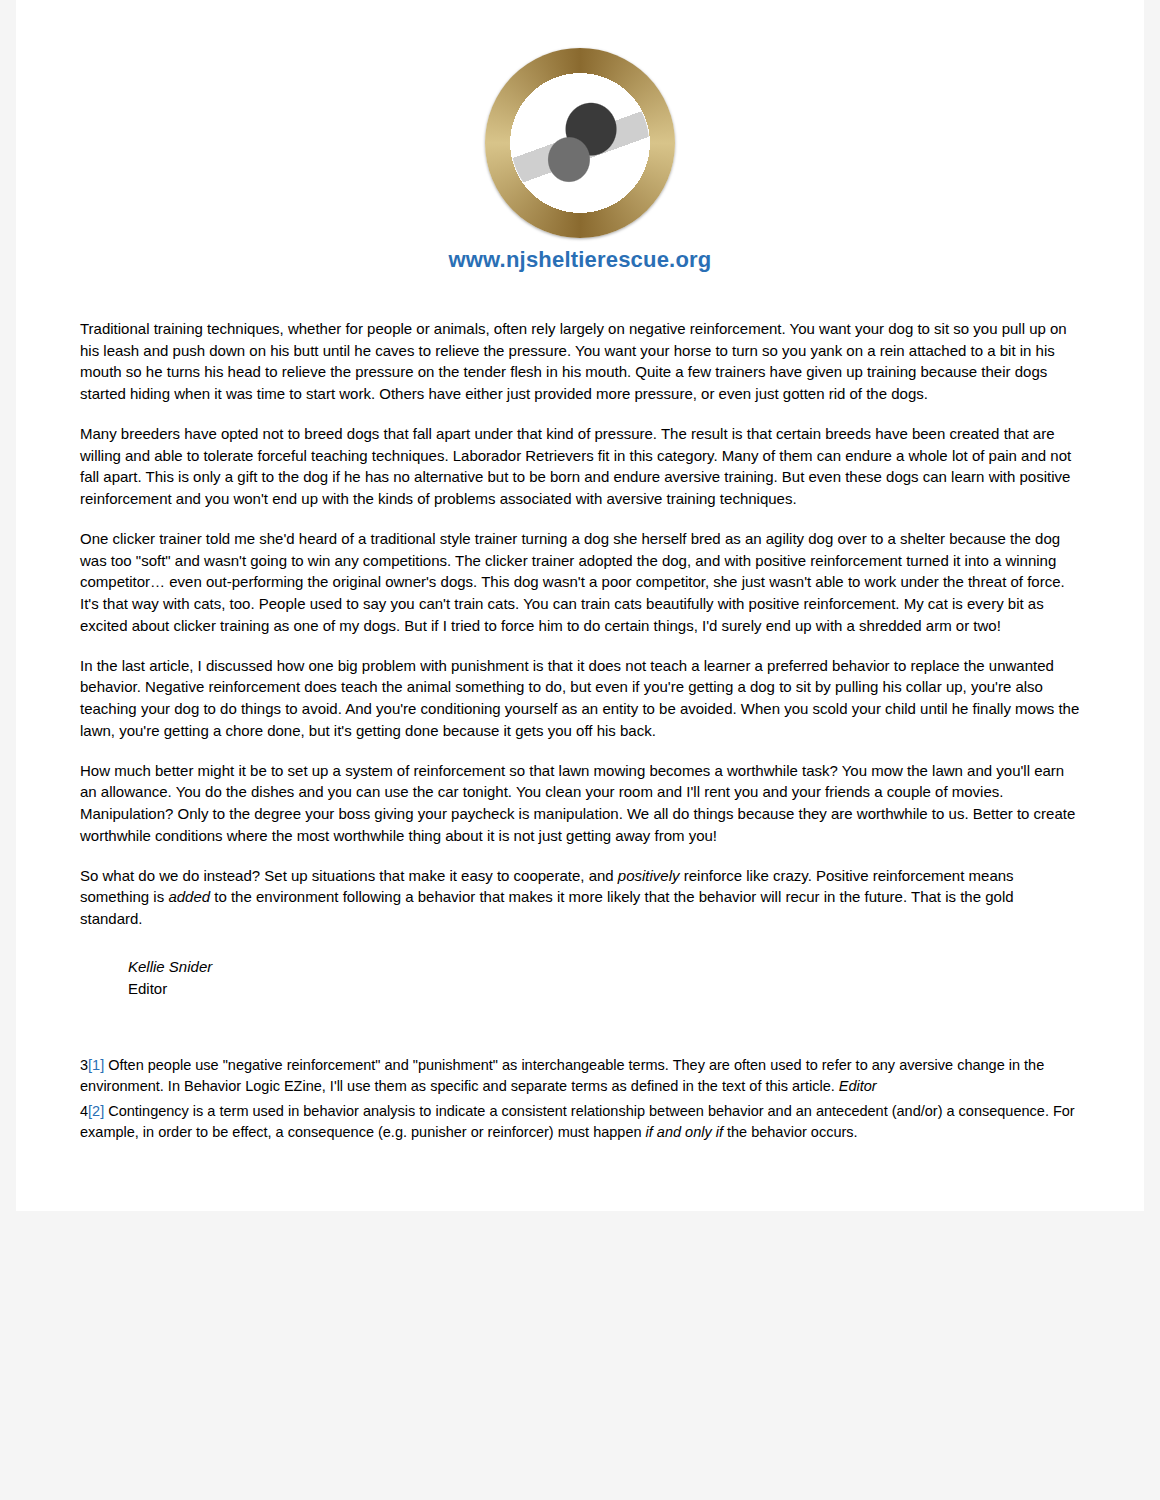www.njsheltierescue.org
Traditional training techniques, whether for people or animals, often rely largely on negative reinforcement. You want your dog to sit so you pull up on his leash and push down on his butt until he caves to relieve the pressure. You want your horse to turn so you yank on a rein attached to a bit in his mouth so he turns his head to relieve the pressure on the tender flesh in his mouth. Quite a few trainers have given up training because their dogs started hiding when it was time to start work. Others have either just provided more pressure, or even just gotten rid of the dogs.
Many breeders have opted not to breed dogs that fall apart under that kind of pressure. The result is that certain breeds have been created that are willing and able to tolerate forceful teaching techniques. Laborador Retrievers fit in this category. Many of them can endure a whole lot of pain and not fall apart. This is only a gift to the dog if he has no alternative but to be born and endure aversive training. But even these dogs can learn with positive reinforcement and you won't end up with the kinds of problems associated with aversive training techniques.
One clicker trainer told me she'd heard of a traditional style trainer turning a dog she herself bred as an agility dog over to a shelter because the dog was too "soft" and wasn't going to win any competitions. The clicker trainer adopted the dog, and with positive reinforcement turned it into a winning competitor… even out-performing the original owner's dogs. This dog wasn't a poor competitor, she just wasn't able to work under the threat of force. It's that way with cats, too. People used to say you can't train cats. You can train cats beautifully with positive reinforcement. My cat is every bit as excited about clicker training as one of my dogs. But if I tried to force him to do certain things, I'd surely end up with a shredded arm or two!
In the last article, I discussed how one big problem with punishment is that it does not teach a learner a preferred behavior to replace the unwanted behavior. Negative reinforcement does teach the animal something to do, but even if you're getting a dog to sit by pulling his collar up, you're also teaching your dog to do things to avoid. And you're conditioning yourself as an entity to be avoided. When you scold your child until he finally mows the lawn, you're getting a chore done, but it's getting done because it gets you off his back.
How much better might it be to set up a system of reinforcement so that lawn mowing becomes a worthwhile task? You mow the lawn and you'll earn an allowance. You do the dishes and you can use the car tonight. You clean your room and I'll rent you and your friends a couple of movies. Manipulation? Only to the degree your boss giving your paycheck is manipulation. We all do things because they are worthwhile to us. Better to create worthwhile conditions where the most worthwhile thing about it is not just getting away from you!
So what do we do instead? Set up situations that make it easy to cooperate, and positively reinforce like crazy. Positive reinforcement means something is added to the environment following a behavior that makes it more likely that the behavior will recur in the future. That is the gold standard.
Kellie Snider Editor
3[1] Often people use "negative reinforcement" and "punishment" as interchangeable terms. They are often used to refer to any aversive change in the environment. In Behavior Logic EZine, I'll use them as specific and separate terms as defined in the text of this article. Editor
4[2] Contingency is a term used in behavior analysis to indicate a consistent relationship between behavior and an antecedent (and/or) a consequence. For example, in order to be effect, a consequence (e.g. punisher or reinforcer) must happen if and only if the behavior occurs.